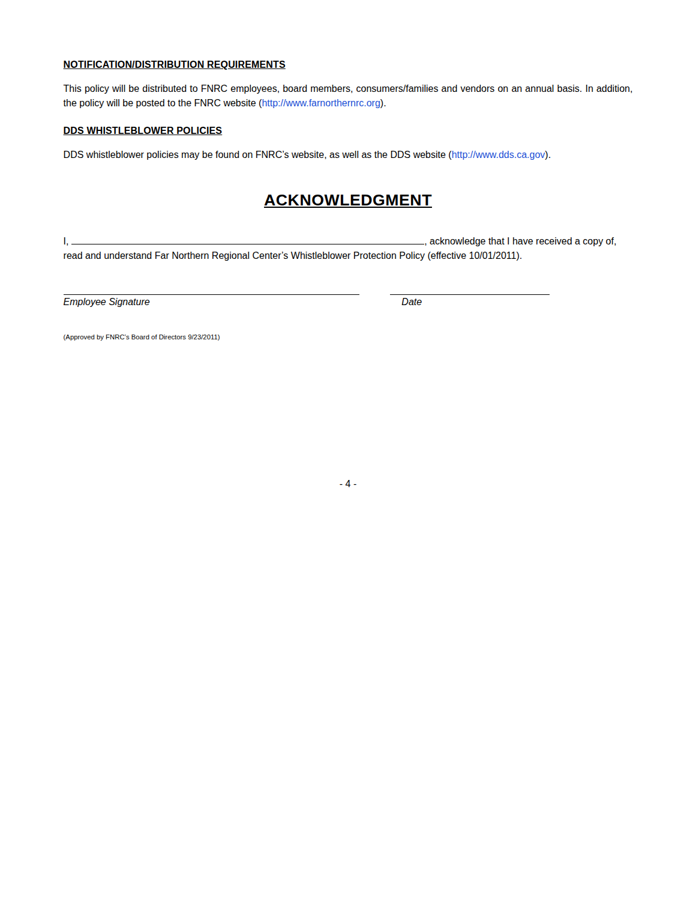NOTIFICATION/DISTRIBUTION REQUIREMENTS
This policy will be distributed to FNRC employees, board members, consumers/families and vendors on an annual basis. In addition, the policy will be posted to the FNRC website (http://www.farnorthernrc.org).
DDS WHISTLEBLOWER POLICIES
DDS whistleblower policies may be found on FNRC’s website, as well as the DDS website (http://www.dds.ca.gov).
ACKNOWLEDGMENT
I, , acknowledge that I have received a copy of, read and understand Far Northern Regional Center’s Whistleblower Protection Policy (effective 10/01/2011).
Employee Signature
Date
(Approved by FNRC’s Board of Directors 9/23/2011)
- 4 -